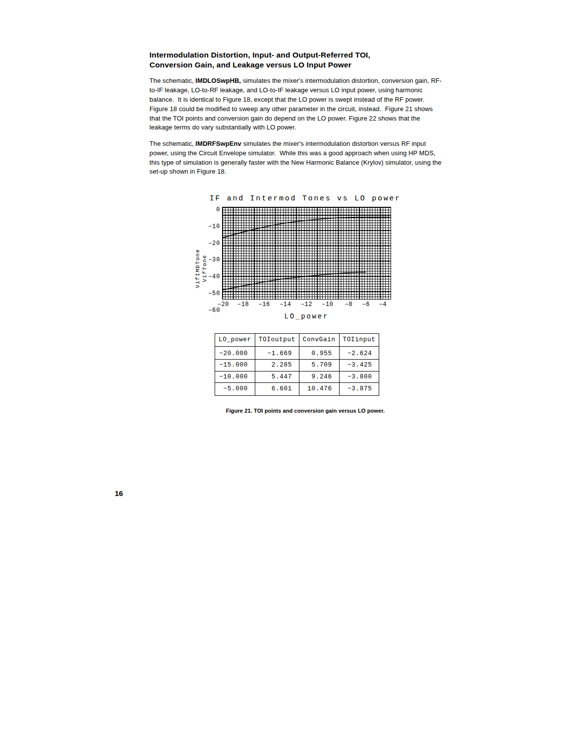Intermodulation Distortion, Input- and Output-Referred TOI,
Conversion Gain, and Leakage versus LO Input Power
The schematic, IMDLOSwpHB, simulates the mixer's intermodulation distortion, conversion gain, RF-to-IF leakage, LO-to-RF leakage, and LO-to-IF leakage versus LO input power, using harmonic balance. It is identical to Figure 18, except that the LO power is swept instead of the RF power. Figure 18 could be modified to sweep any other parameter in the circuit, instead. Figure 21 shows that the TOI points and conversion gain do depend on the LO power. Figure 22 shows that the leakage terms do vary substantially with LO power.
The schematic, IMDRFSwpEnv simulates the mixer's intermodulation distortion versus RF input power, using the Circuit Envelope simulator. While this was a good approach when using HP MDS, this type of simulation is generally faster with the New Harmonic Balance (Krylov) simulator, using the set-up shown in Figure 18.
IF and Intermod Tones vs LO power
VifIMDTone
VifTone
0 −10 −20 −30 −40 −50 −60
−20 −18 −16 −14 −12 −10 −8 −6 −4
LO_power
| LO_power | TOIoutput | ConvGain | TOIinput |
| --- | --- | --- | --- |
| −20.000 | −1.669 | 0.955 | −2.624 |
| −15.000 | 2.285 | 5.709 | −3.425 |
| −10.000 | 5.447 | 9.246 | −3.800 |
| −5.000 | 6.601 | 10.476 | −3.875 |
Figure 21. TOI points and conversion gain versus LO power.
16